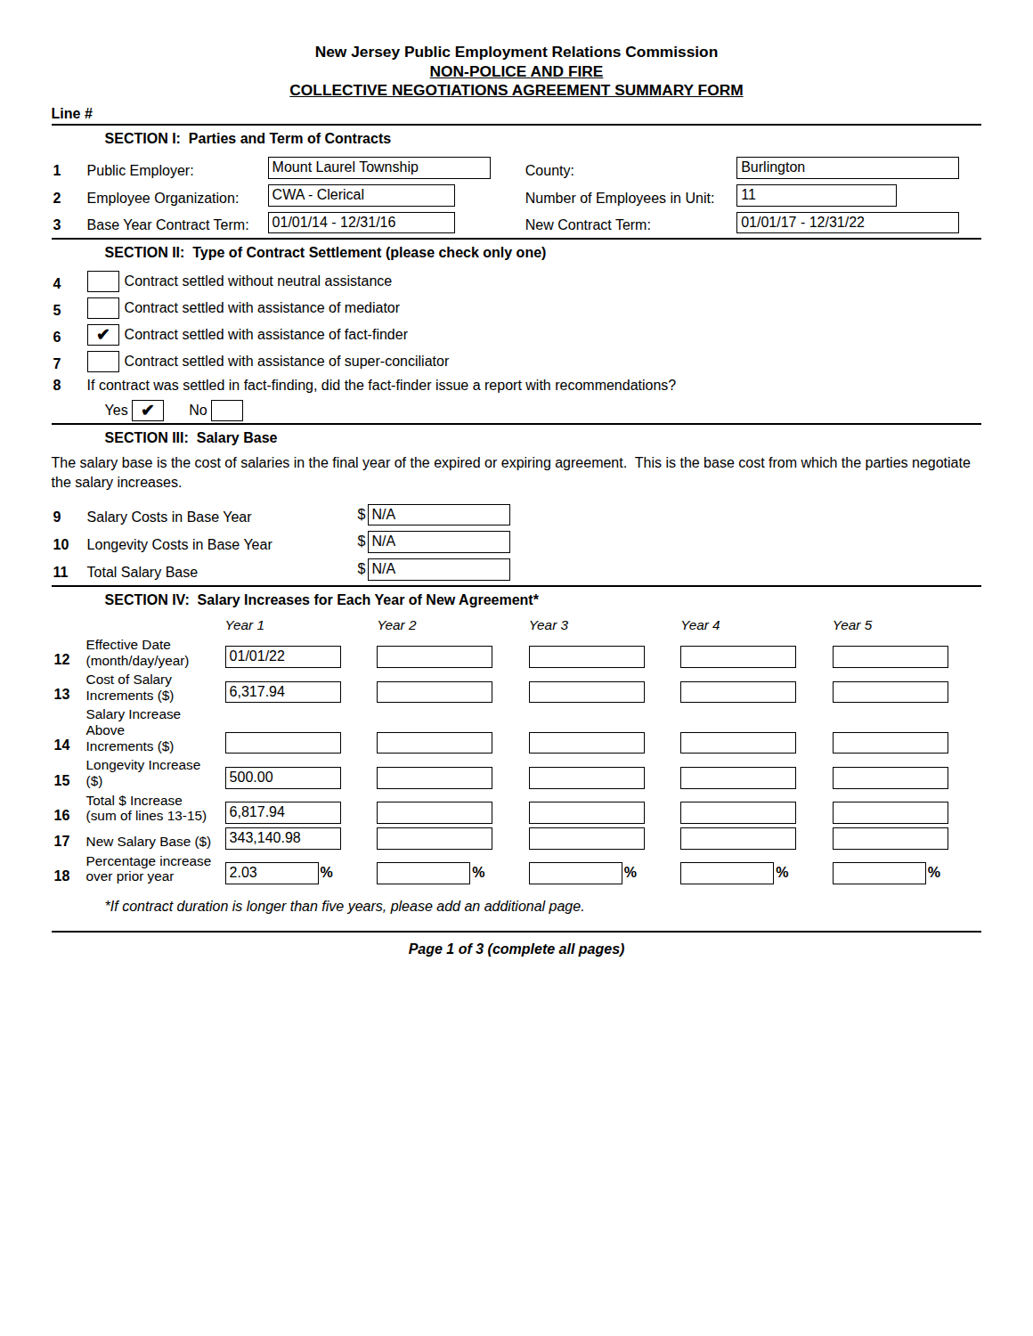New Jersey Public Employment Relations Commission
NON-POLICE AND FIRE
COLLECTIVE NEGOTIATIONS AGREEMENT SUMMARY FORM
Line #
SECTION I: Parties and Term of Contracts
| 1 | Public Employer: | Mount Laurel Township | County: | Burlington |
| 2 | Employee Organization: | CWA - Clerical | Number of Employees in Unit: | 11 |
| 3 | Base Year Contract Term: | 01/01/14 - 12/31/16 | New Contract Term: | 01/01/17 - 12/31/22 |
SECTION II: Type of Contract Settlement (please check only one)
| 4 | Contract settled without neutral assistance |
| 5 | Contract settled with assistance of mediator |
| 6 | Contract settled with assistance of fact-finder |
| 7 | Contract settled with assistance of super-conciliator |
| 8 | If contract was settled in fact-finding, did the fact-finder issue a report with recommendations? |
Yes No
SECTION III: Salary Base
The salary base is the cost of salaries in the final year of the expired or expiring agreement. This is the base cost from which the parties negotiate the salary increases.
| 9 | Salary Costs in Base Year | $ N/A |
| 10 | Longevity Costs in Base Year | $ N/A |
| 11 | Total Salary Base | $ N/A |
SECTION IV: Salary Increases for Each Year of New Agreement*
| | | Year 1 | Year 2 | Year 3 | Year 4 | Year 5 |
| 12 | Effective Date (month/day/year) | 01/01/22 | | | | |
| 13 | Cost of Salary Increments ($) | 6,317.94 | | | | |
| 14 | Salary Increase Above Increments ($) | | | | | |
| 15 | Longevity Increase ($) | 500.00 | | | | |
| 16 | Total $ Increase (sum of lines 13-15) | 6,817.94 | | | | |
| 17 | New Salary Base ($) | 343,140.98 | | | | |
| 18 | Percentage increase over prior year | 2.03 % | % | % | % | % |
*If contract duration is longer than five years, please add an additional page.
Page 1 of 3 (complete all pages)